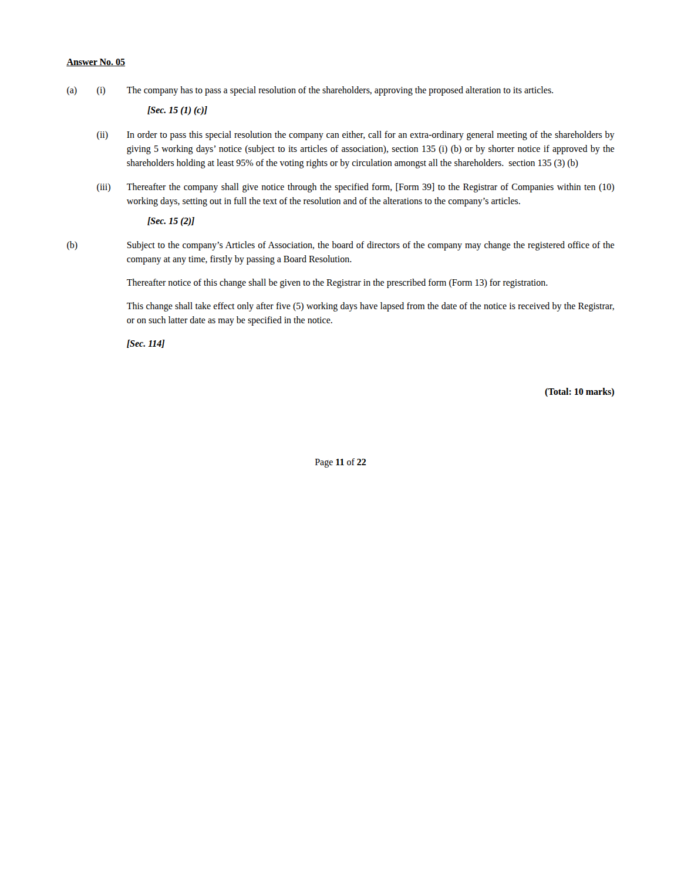Answer No. 05
| (a) | (i) | The company has to pass a special resolution of the shareholders, approving the proposed alteration to its articles. [Sec. 15 (1) (c)] |
| | (ii) | In order to pass this special resolution the company can either, call for an extra-ordinary general meeting of the shareholders by giving 5 working days’ notice (subject to its articles of association), section 135 (i) (b) or by shorter notice if approved by the shareholders holding at least 95% of the voting rights or by circulation amongst all the shareholders. section 135 (3) (b) |
| | (iii) | Thereafter the company shall give notice through the specified form, [Form 39] to the Registrar of Companies within ten (10) working days, setting out in full the text of the resolution and of the alterations to the company’s articles. [Sec. 15 (2)] |
| (b) | | Subject to the company’s Articles of Association, the board of directors of the company may change the registered office of the company at any time, firstly by passing a Board Resolution. Thereafter notice of this change shall be given to the Registrar in the prescribed form (Form 13) for registration. This change shall take effect only after five (5) working days have lapsed from the date of the notice is received by the Registrar, or on such latter date as may be specified in the notice. [Sec. 114] |
(Total: 10 marks)
Page 11 of 22